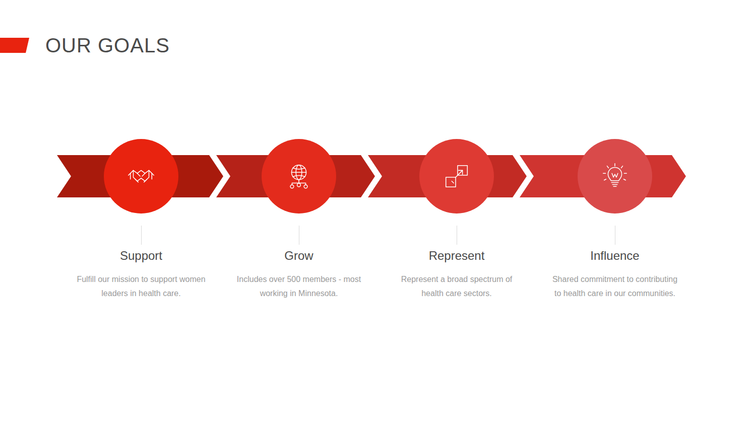OUR GOALS
Support
Fulfill our mission to support women leaders in health care.
Grow
Includes over 500 members - most working in Minnesota.
Represent
Represent a broad spectrum of health care sectors.
Influence
Shared commitment to contributing to health care in our communities.